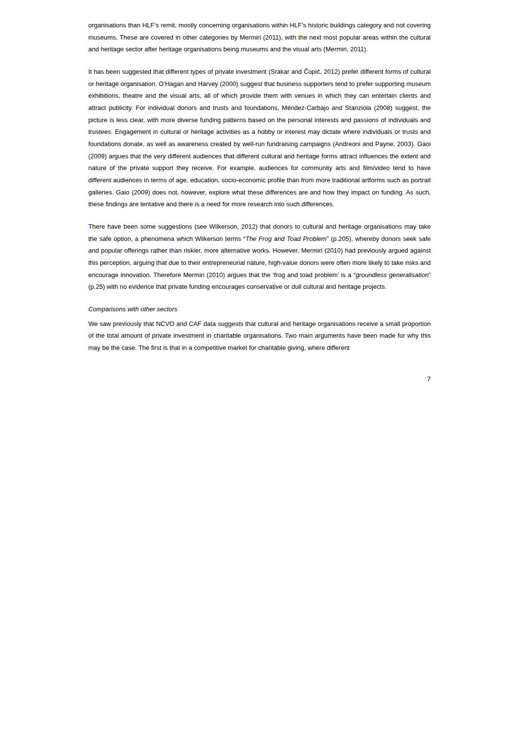organisations than HLF’s remit, mostly concerning organisations within HLF’s historic buildings category and not covering museums. These are covered in other categories by Mermiri (2011), with the next most popular areas within the cultural and heritage sector after heritage organisations being museums and the visual arts (Mermiri, 2011).
It has been suggested that different types of private investment (Srakar and Čopič, 2012) prefer different forms of cultural or heritage organisation. O’Hagan and Harvey (2000) suggest that business supporters tend to prefer supporting museum exhibitions, theatre and the visual arts, all of which provide them with venues in which they can entertain clients and attract publicity. For individual donors and trusts and foundations, Méndez-Carbajo and Stanziola (2008) suggest, the picture is less clear, with more diverse funding patterns based on the personal interests and passions of individuals and trustees. Engagement in cultural or heritage activities as a hobby or interest may dictate where individuals or trusts and foundations donate, as well as awareness created by well-run fundraising campaigns (Andreoni and Payne, 2003). Gaoi (2009) argues that the very different audiences that different cultural and heritage forms attract influences the extent and nature of the private support they receive. For example, audiences for community arts and film/video tend to have different audiences in terms of age, education, socio-economic profile than from more traditional artforms such as portrait galleries. Gaio (2009) does not, however, explore what these differences are and how they impact on funding. As such, these findings are tentative and there is a need for more research into such differences.
There have been some suggestions (see Wilkerson, 2012) that donors to cultural and heritage organisations may take the safe option, a phenomena which Wilkerson terms “The Frog and Toad Problem” (p.205), whereby donors seek safe and popular offerings rather than riskier, more alternative works. However, Mermiri (2010) had previously argued against this perception, arguing that due to their entrepreneurial nature, high-value donors were often more likely to take risks and encourage innovation. Therefore Mermiri (2010) argues that the ‘frog and toad problem’ is a “groundless generalisation” (p.25) with no evidence that private funding encourages conservative or dull cultural and heritage projects.
Comparisons with other sectors
We saw previously that NCVO and CAF data suggests that cultural and heritage organisations receive a small proportion of the total amount of private investment in charitable organisations. Two main arguments have been made for why this may be the case. The first is that in a competitive market for charitable giving, where different
7